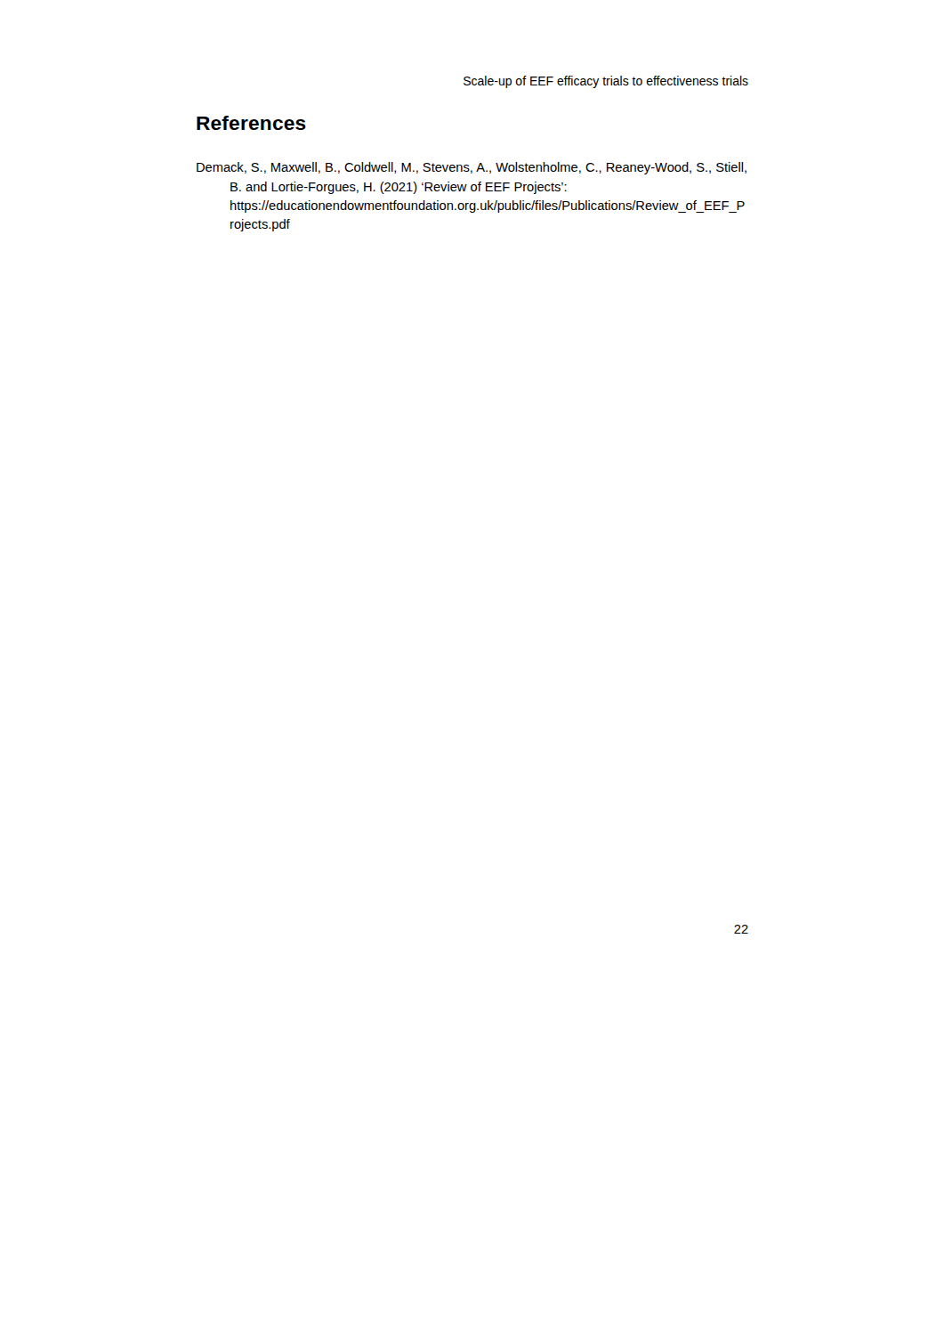Scale-up of EEF efficacy trials to effectiveness trials
References
Demack, S., Maxwell, B., Coldwell, M., Stevens, A., Wolstenholme, C., Reaney-Wood, S., Stiell, B. and Lortie-Forgues, H. (2021) ‘Review of EEF Projects’: https://educationendowmentfoundation.org.uk/public/files/Publications/Review_of_EEF_Projects.pdf
22